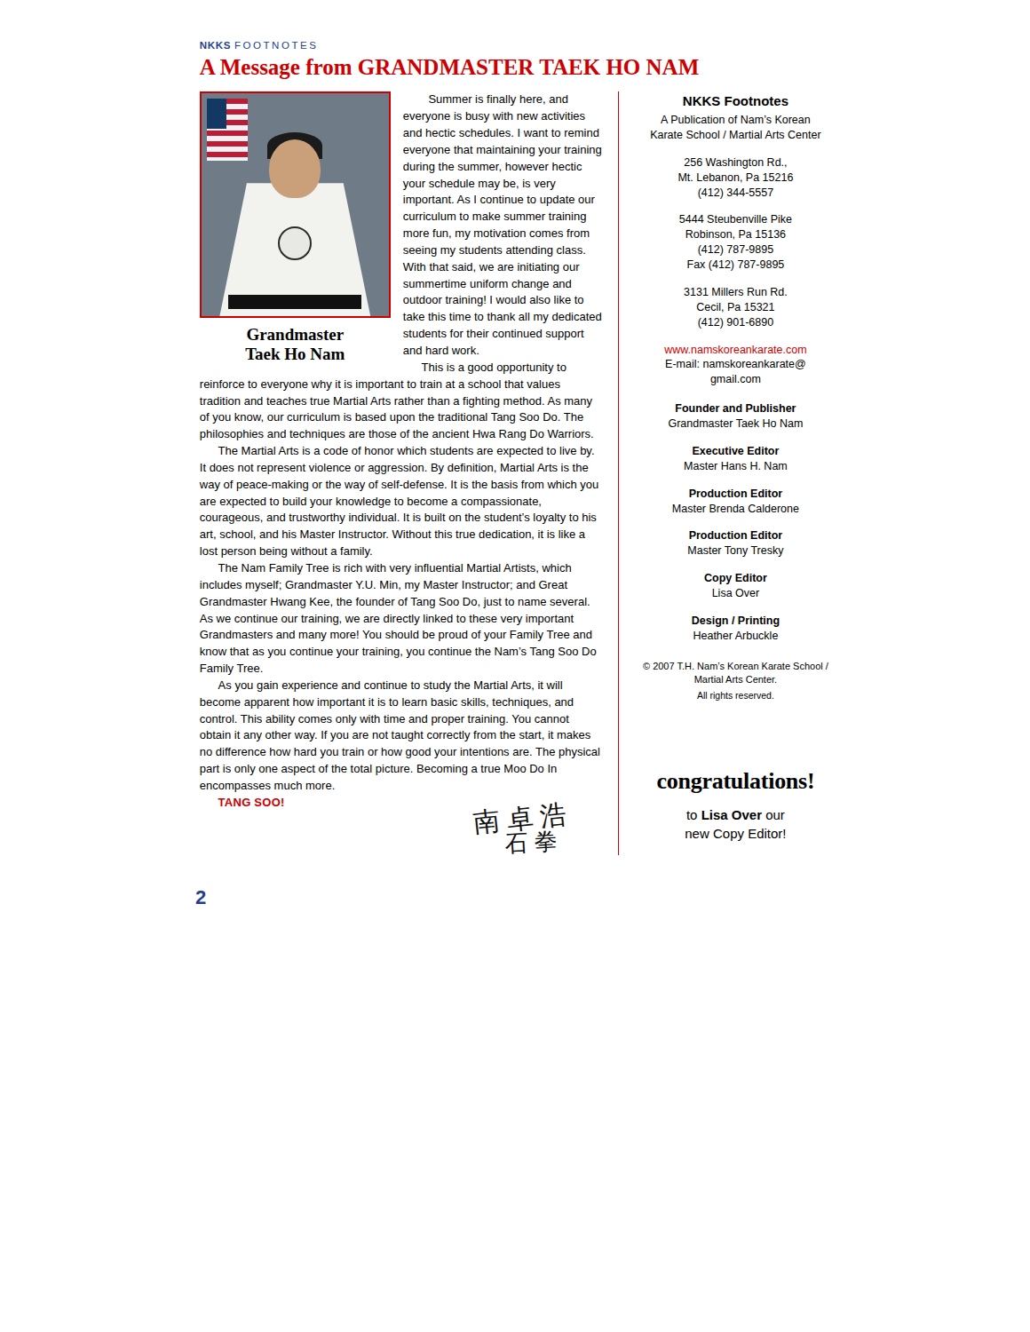NKKS FOOTNOTES
A Message from GRANDMASTER TAEK HO NAM
Grandmaster
Taek Ho Nam
Summer is finally here, and everyone is busy with new activities and hectic schedules. I want to remind everyone that maintaining your training during the summer, however hectic your schedule may be, is very important. As I continue to update our curriculum to make summer training more fun, my motivation comes from seeing my students attending class. With that said, we are initiating our summertime uniform change and outdoor training! I would also like to take this time to thank all my dedicated students for their continued support and hard work.
This is a good opportunity to reinforce to everyone why it is important to train at a school that values tradition and teaches true Martial Arts rather than a fighting method. As many of you know, our curriculum is based upon the traditional Tang Soo Do. The philosophies and techniques are those of the ancient Hwa Rang Do Warriors.
The Martial Arts is a code of honor which students are expected to live by. It does not represent violence or aggression. By definition, Martial Arts is the way of peace-making or the way of self-defense. It is the basis from which you are expected to build your knowledge to become a compassionate, courageous, and trustworthy individual. It is built on the student’s loyalty to his art, school, and his Master Instructor. Without this true dedication, it is like a lost person being without a family.
The Nam Family Tree is rich with very influential Martial Artists, which includes myself; Grandmaster Y.U. Min, my Master Instructor; and Great Grandmaster Hwang Kee, the founder of Tang Soo Do, just to name several. As we continue our training, we are directly linked to these very important Grandmasters and many more! You should be proud of your Family Tree and know that as you continue your training, you continue the Nam’s Tang Soo Do Family Tree.
As you gain experience and continue to study the Martial Arts, it will become apparent how important it is to learn basic skills, techniques, and control. This ability comes only with time and proper training. You cannot obtain it any other way. If you are not taught correctly from the start, it makes no difference how hard you train or how good your intentions are. The physical part is only one aspect of the total picture. Becoming a true Moo Do In encompasses much more.
TANG SOO!
南 卓 浩
石 拳
NKKS Footnotes
A Publication of Nam’s Korean
Karate School / Martial Arts Center
256 Washington Rd.,
Mt. Lebanon, Pa 15216
(412) 344-5557
5444 Steubenville Pike
Robinson, Pa 15136
(412) 787-9895
Fax (412) 787-9895
3131 Millers Run Rd.
Cecil, Pa 15321
(412) 901-6890
www.namskoreankarate.com
E-mail: namskoreankarate@
gmail.com
Founder and Publisher Grandmaster Taek Ho Nam
Executive Editor Master Hans H. Nam
Production Editor Master Brenda Calderone
Production Editor Master Tony Tresky
Copy Editor Lisa Over
Design / Printing Heather Arbuckle
© 2007 T.H. Nam’s Korean Karate School /
Martial Arts Center. All rights reserved.
congratulations!
to Lisa Over our
new Copy Editor!
2